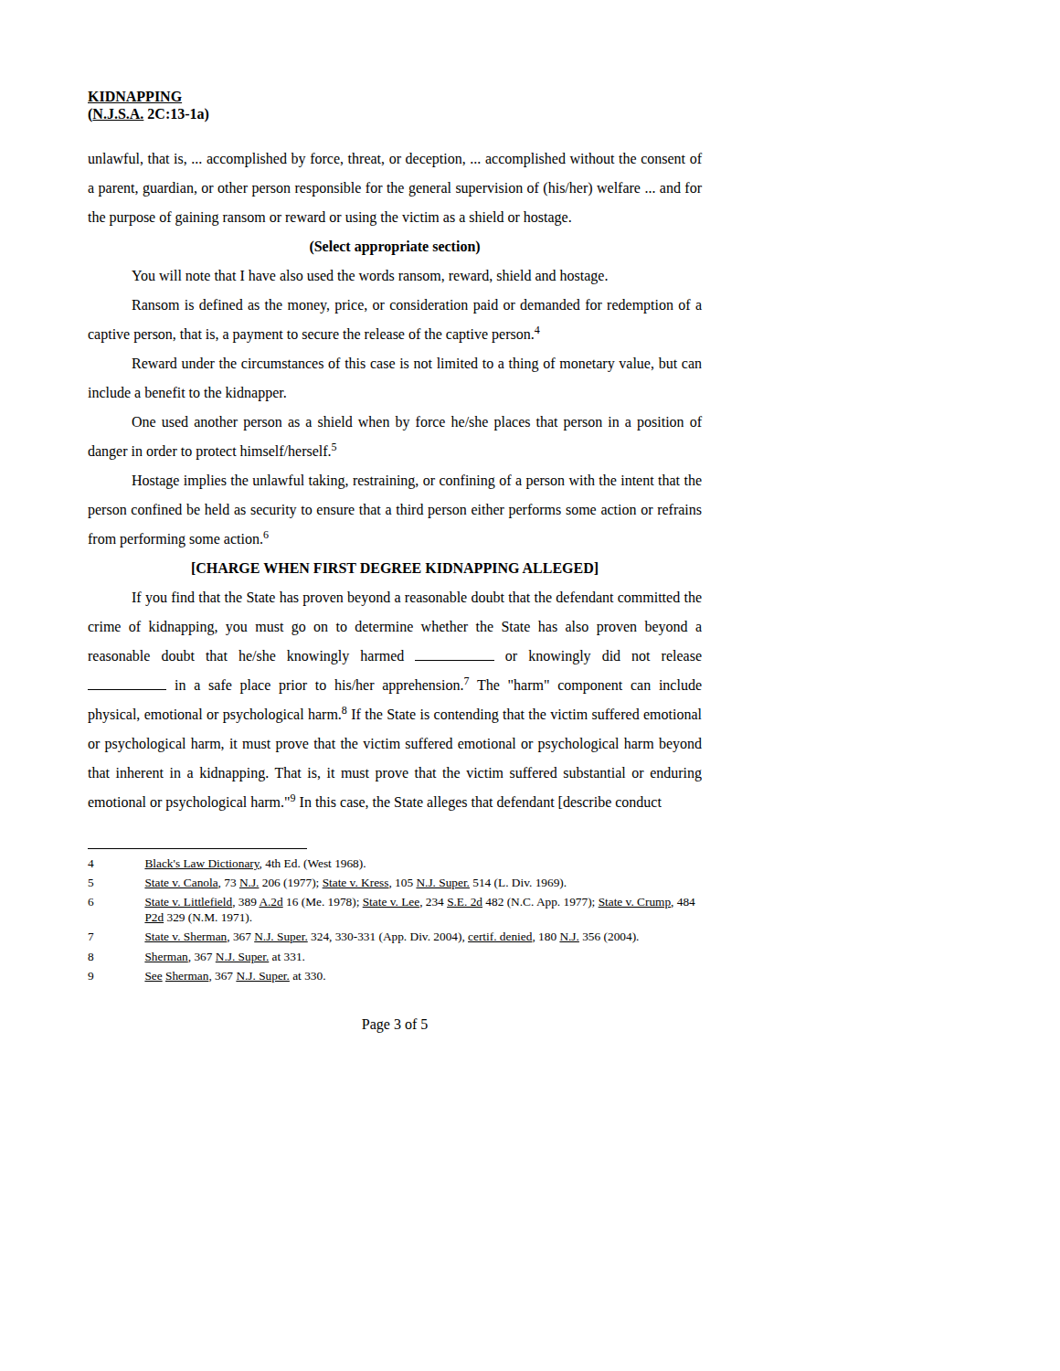KIDNAPPING
(N.J.S.A. 2C:13-1a)
unlawful, that is, ... accomplished by force, threat, or deception, ... accomplished without the consent of a parent, guardian, or other person responsible for the general supervision of (his/her) welfare ... and for the purpose of gaining ransom or reward or using the victim as a shield or hostage.
(Select appropriate section)
You will note that I have also used the words ransom, reward, shield and hostage.
Ransom is defined as the money, price, or consideration paid or demanded for redemption of a captive person, that is, a payment to secure the release of the captive person.4
Reward under the circumstances of this case is not limited to a thing of monetary value, but can include a benefit to the kidnapper.
One used another person as a shield when by force he/she places that person in a position of danger in order to protect himself/herself.5
Hostage implies the unlawful taking, restraining, or confining of a person with the intent that the person confined be held as security to ensure that a third person either performs some action or refrains from performing some action.6
[CHARGE WHEN FIRST DEGREE KIDNAPPING ALLEGED]
If you find that the State has proven beyond a reasonable doubt that the defendant committed the crime of kidnapping, you must go on to determine whether the State has also proven beyond a reasonable doubt that he/she knowingly harmed or knowingly did not release in a safe place prior to his/her apprehension.7 The "harm" component can include physical, emotional or psychological harm.8 If the State is contending that the victim suffered emotional or psychological harm, it must prove that the victim suffered emotional or psychological harm beyond that inherent in a kidnapping. That is, it must prove that the victim suffered substantial or enduring emotional or psychological harm."9 In this case, the State alleges that defendant [describe conduct
| 4 | Black's Law Dictionary , 4th Ed. (West 1968). |
| 5 | State v. Canola , 73 N.J. 206 (1977); State v. Kress , 105 N.J. Super. 514 (L. Div. 1969). |
| 6 | State v. Littlefield , 389 A.2d 16 (Me. 1978); State v. Lee , 234 S.E. 2d 482 (N.C. App. 1977); State v. Crump , 484 P2d 329 (N.M. 1971). |
| 7 | State v. Sherman , 367 N.J. Super. 324, 330-331 (App. Div. 2004), certif. denied , 180 N.J. 356 (2004). |
| 8 | Sherman , 367 N.J. Super. at 331. |
| 9 | See Sherman , 367 N.J. Super. at 330. |
Page 3 of 5